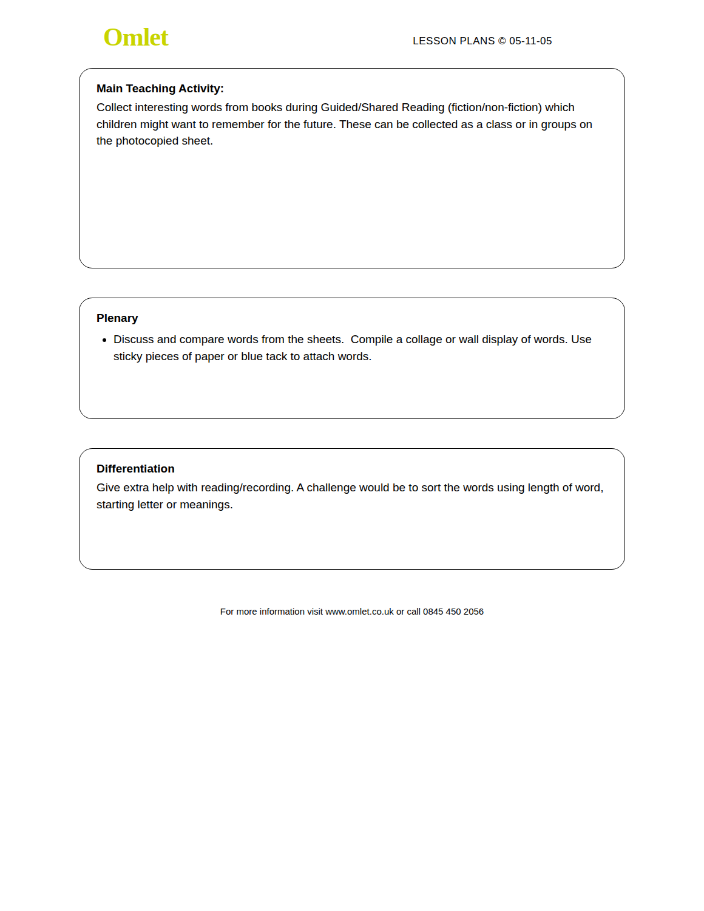Omlet
LESSON PLANS © 05-11-05
Main Teaching Activity:
Collect interesting words from books during Guided/Shared Reading (fiction/non-fiction) which children might want to remember for the future. These can be collected as a class or in groups on the photocopied sheet.
Plenary
Discuss and compare words from the sheets. Compile a collage or wall display of words. Use sticky pieces of paper or blue tack to attach words.
Differentiation
Give extra help with reading/recording. A challenge would be to sort the words using length of word, starting letter or meanings.
For more information visit www.omlet.co.uk or call 0845 450 2056